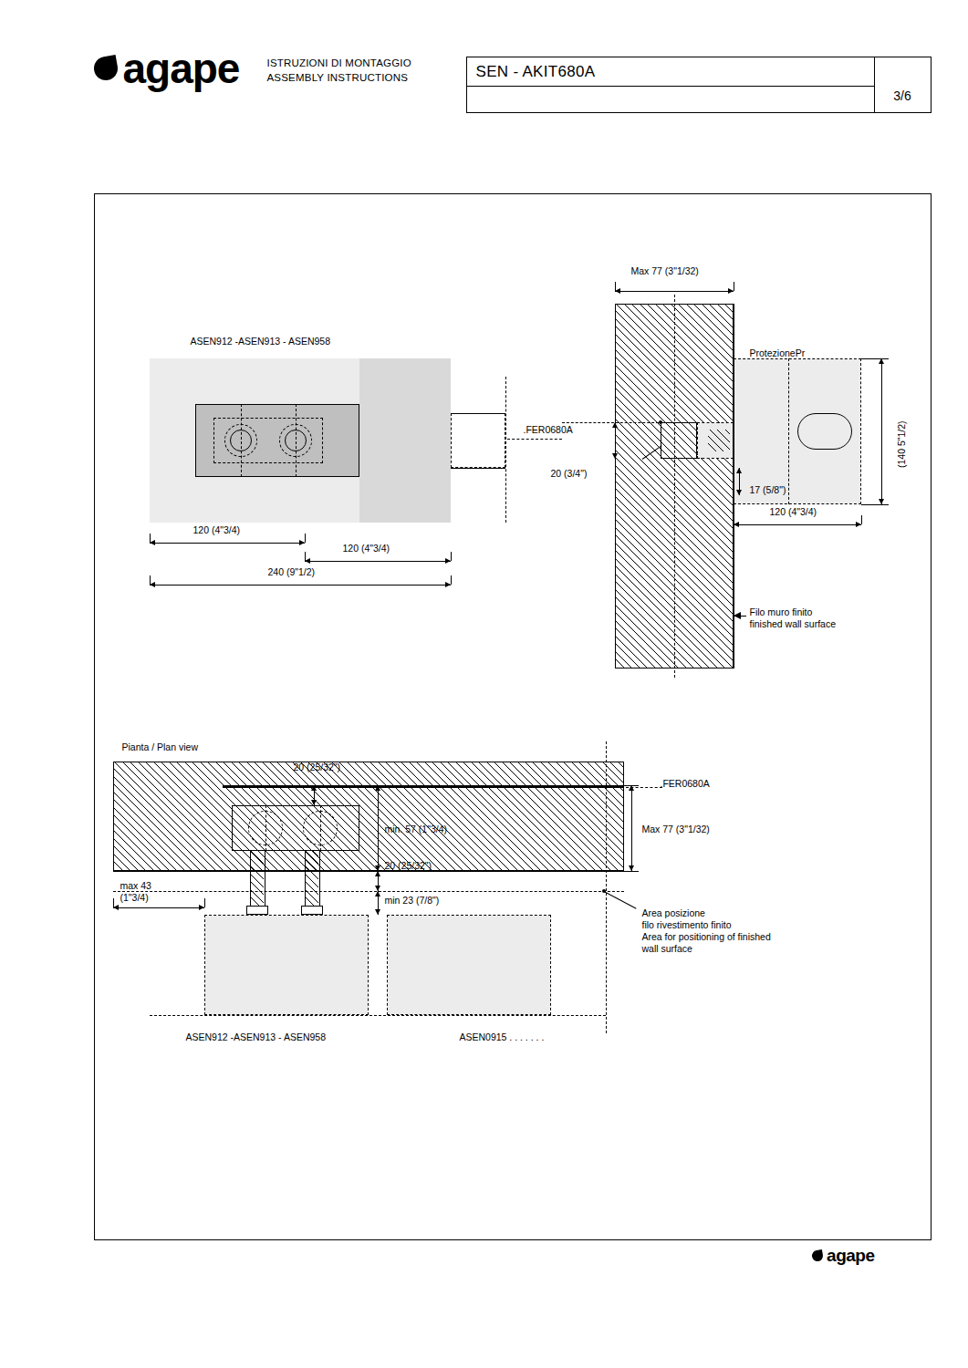agape
ISTRUZIONI DI MONTAGGIO
ASSEMBLY INSTRUCTIONS
SEN - AKIT680A
3/6
TOP-LEFT ELEVATION (ASEN912 - ASEN913 - ASEN958)
ASEN912 -ASEN913 - ASEN958
120 (4"3/4)
120 (4"3/4)
240 (9"1/2)
.FER0680A
TOP-RIGHT SECTION (wall)
Max 77 (3"1/32)
ProtezionePr
otection
20 (3/4")
17 (5/8")
120 (4"3/4)
(140 5"1/2)
Filo muro finito
finished wall surface
BOTTOM PLAN VIEW
Pianta / Plan view
.FER0680A
20 (25/32")
min. 57 (1"3/4)
Max 77 (3"1/32)
20 (25/32")
min 23 (7/8")
max 43
(1"3/4)
Area posizione
filo rivestimento finito
Area for positioning of finished
wall surface
ASEN912 -ASEN913 - ASEN958
ASEN0915 . . . . . . .
agape